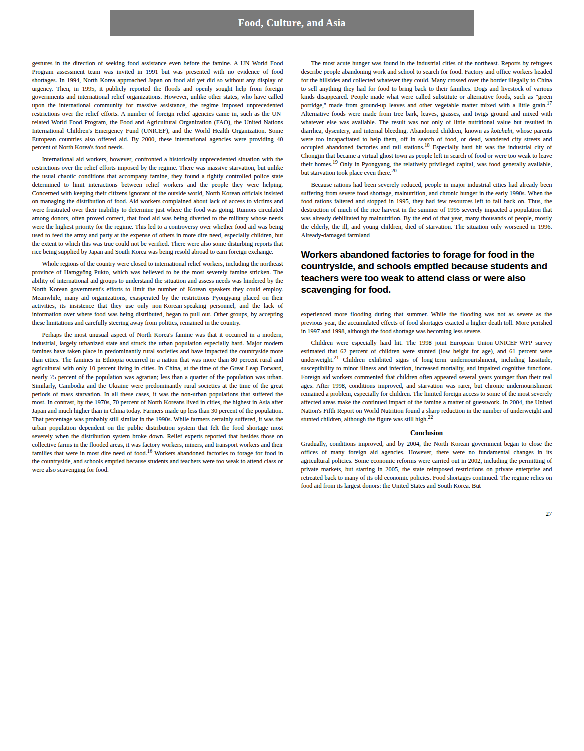Food, Culture, and Asia
gestures in the direction of seeking food assistance even before the famine. A UN World Food Program assessment team was invited in 1991 but was presented with no evidence of food shortages. In 1994, North Korea approached Japan on food aid yet did so without any display of urgency. Then, in 1995, it publicly reported the floods and openly sought help from foreign governments and international relief organizations. However, unlike other states, who have called upon the international community for massive assistance, the regime imposed unprecedented restrictions over the relief efforts. A number of foreign relief agencies came in, such as the UN-related World Food Program, the Food and Agricultural Organization (FAO), the United Nations International Children's Emergency Fund (UNICEF), and the World Health Organization. Some European countries also offered aid. By 2000, these international agencies were providing 40 percent of North Korea's food needs.
International aid workers, however, confronted a historically unprecedented situation with the restrictions over the relief efforts imposed by the regime. There was massive starvation, but unlike the usual chaotic conditions that accompany famine, they found a tightly controlled police state determined to limit interactions between relief workers and the people they were helping. Concerned with keeping their citizens ignorant of the outside world, North Korean officials insisted on managing the distribution of food. Aid workers complained about lack of access to victims and were frustrated over their inability to determine just where the food was going. Rumors circulated among donors, often proved correct, that food aid was being diverted to the military whose needs were the highest priority for the regime. This led to a controversy over whether food aid was being used to feed the army and party at the expense of others in more dire need, especially children, but the extent to which this was true could not be verified. There were also some disturbing reports that rice being supplied by Japan and South Korea was being resold abroad to earn foreign exchange.
Whole regions of the country were closed to international relief workers, including the northeast province of Hamgyŏng Pukto, which was believed to be the most severely famine stricken. The ability of international aid groups to understand the situation and assess needs was hindered by the North Korean government's efforts to limit the number of Korean speakers they could employ. Meanwhile, many aid organizations, exasperated by the restrictions Pyongyang placed on their activities, its insistence that they use only non-Korean-speaking personnel, and the lack of information over where food was being distributed, began to pull out. Other groups, by accepting these limitations and carefully steering away from politics, remained in the country.
Perhaps the most unusual aspect of North Korea's famine was that it occurred in a modern, industrial, largely urbanized state and struck the urban population especially hard. Major modern famines have taken place in predominantly rural societies and have impacted the countryside more than cities. The famines in Ethiopia occurred in a nation that was more than 80 percent rural and agricultural with only 10 percent living in cities. In China, at the time of the Great Leap Forward, nearly 75 percent of the population was agrarian; less than a quarter of the population was urban. Similarly, Cambodia and the Ukraine were predominantly rural societies at the time of the great periods of mass starvation. In all these cases, it was the non-urban populations that suffered the most. In contrast, by the 1970s, 70 percent of North Koreans lived in cities, the highest in Asia after Japan and much higher than in China today. Farmers made up less than 30 percent of the population. That percentage was probably still similar in the 1990s. While farmers certainly suffered, it was the urban population dependent on the public distribution system that felt the food shortage most severely when the distribution system broke down. Relief experts reported that besides those on collective farms in the flooded areas, it was factory workers, miners, and transport workers and their families that were in most dire need of food.16 Workers abandoned factories to forage for food in the countryside, and schools emptied because students and teachers were too weak to attend class or were also scavenging for food.
The most acute hunger was found in the industrial cities of the northeast. Reports by refugees describe people abandoning work and school to search for food. Factory and office workers headed for the hillsides and collected whatever they could. Many crossed over the border illegally to China to sell anything they had for food to bring back to their families. Dogs and livestock of various kinds disappeared. People made what were called substitute or alternative foods, such as "green porridge," made from ground-up leaves and other vegetable matter mixed with a little grain.17 Alternative foods were made from tree bark, leaves, grasses, and twigs ground and mixed with whatever else was available. The result was not only of little nutritional value but resulted in diarrhea, dysentery, and internal bleeding. Abandoned children, known as kotchebi, whose parents were too incapacitated to help them, off in search of food, or dead, wandered city streets and occupied abandoned factories and rail stations.18 Especially hard hit was the industrial city of Chongjin that became a virtual ghost town as people left in search of food or were too weak to leave their homes.19 Only in Pyongyang, the relatively privileged capital, was food generally available, but starvation took place even there.20
Because rations had been severely reduced, people in major industrial cities had already been suffering from severe food shortage, malnutrition, and chronic hunger in the early 1990s. When the food rations faltered and stopped in 1995, they had few resources left to fall back on. Thus, the destruction of much of the rice harvest in the summer of 1995 severely impacted a population that was already debilitated by malnutrition. By the end of that year, many thousands of people, mostly the elderly, the ill, and young children, died of starvation. The situation only worsened in 1996. Already-damaged farmland
Workers abandoned factories to forage for food in the countryside, and schools emptied because students and teachers were too weak to attend class or were also scavenging for food.
experienced more flooding during that summer. While the flooding was not as severe as the previous year, the accumulated effects of food shortages exacted a higher death toll. More perished in 1997 and 1998, although the food shortage was becoming less severe.
Children were especially hard hit. The 1998 joint European Union-UNICEF-WFP survey estimated that 62 percent of children were stunted (low height for age), and 61 percent were underweight.21 Children exhibited signs of long-term undernourishment, including lassitude, susceptibility to minor illness and infection, increased mortality, and impaired cognitive functions. Foreign aid workers commented that children often appeared several years younger than their real ages. After 1998, conditions improved, and starvation was rarer, but chronic undernourishment remained a problem, especially for children. The limited foreign access to some of the most severely affected areas make the continued impact of the famine a matter of guesswork. In 2004, the United Nation's Fifth Report on World Nutrition found a sharp reduction in the number of underweight and stunted children, although the figure was still high.22
Conclusion
Gradually, conditions improved, and by 2004, the North Korean government began to close the offices of many foreign aid agencies. However, there were no fundamental changes in its agricultural policies. Some economic reforms were carried out in 2002, including the permitting of private markets, but starting in 2005, the state reimposed restrictions on private enterprise and retreated back to many of its old economic policies. Food shortages continued. The regime relies on food aid from its largest donors: the United States and South Korea. But
27